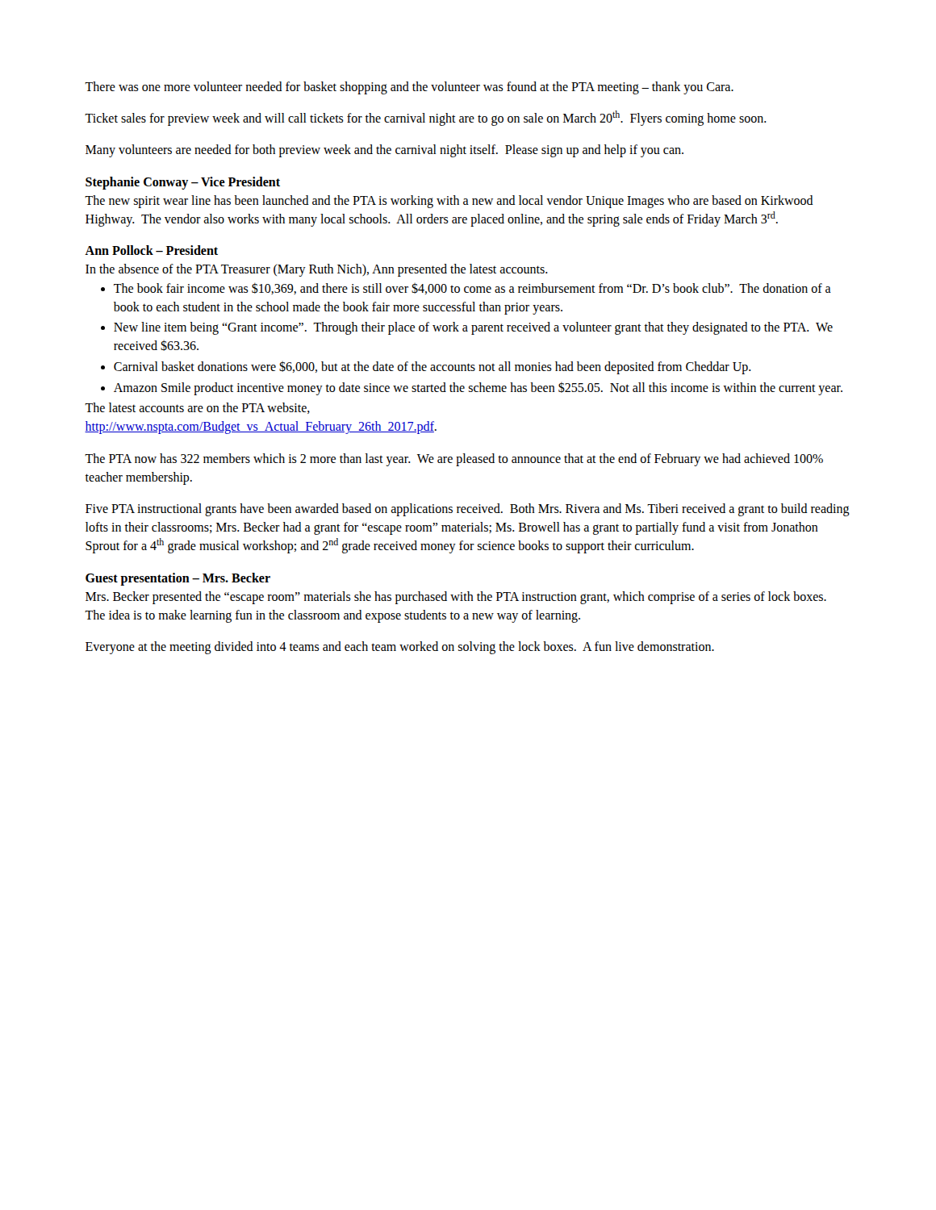There was one more volunteer needed for basket shopping and the volunteer was found at the PTA meeting – thank you Cara.
Ticket sales for preview week and will call tickets for the carnival night are to go on sale on March 20th. Flyers coming home soon.
Many volunteers are needed for both preview week and the carnival night itself. Please sign up and help if you can.
Stephanie Conway – Vice President
The new spirit wear line has been launched and the PTA is working with a new and local vendor Unique Images who are based on Kirkwood Highway. The vendor also works with many local schools. All orders are placed online, and the spring sale ends of Friday March 3rd.
Ann Pollock – President
In the absence of the PTA Treasurer (Mary Ruth Nich), Ann presented the latest accounts.
The book fair income was $10,369, and there is still over $4,000 to come as a reimbursement from “Dr. D’s book club”. The donation of a book to each student in the school made the book fair more successful than prior years.
New line item being “Grant income”. Through their place of work a parent received a volunteer grant that they designated to the PTA. We received $63.36.
Carnival basket donations were $6,000, but at the date of the accounts not all monies had been deposited from Cheddar Up.
Amazon Smile product incentive money to date since we started the scheme has been $255.05. Not all this income is within the current year.
The latest accounts are on the PTA website,
http://www.nspta.com/Budget_vs_Actual_February_26th_2017.pdf.
The PTA now has 322 members which is 2 more than last year. We are pleased to announce that at the end of February we had achieved 100% teacher membership.
Five PTA instructional grants have been awarded based on applications received. Both Mrs. Rivera and Ms. Tiberi received a grant to build reading lofts in their classrooms; Mrs. Becker had a grant for “escape room” materials; Ms. Browell has a grant to partially fund a visit from Jonathon Sprout for a 4th grade musical workshop; and 2nd grade received money for science books to support their curriculum.
Guest presentation – Mrs. Becker
Mrs. Becker presented the “escape room” materials she has purchased with the PTA instruction grant, which comprise of a series of lock boxes. The idea is to make learning fun in the classroom and expose students to a new way of learning.
Everyone at the meeting divided into 4 teams and each team worked on solving the lock boxes. A fun live demonstration.